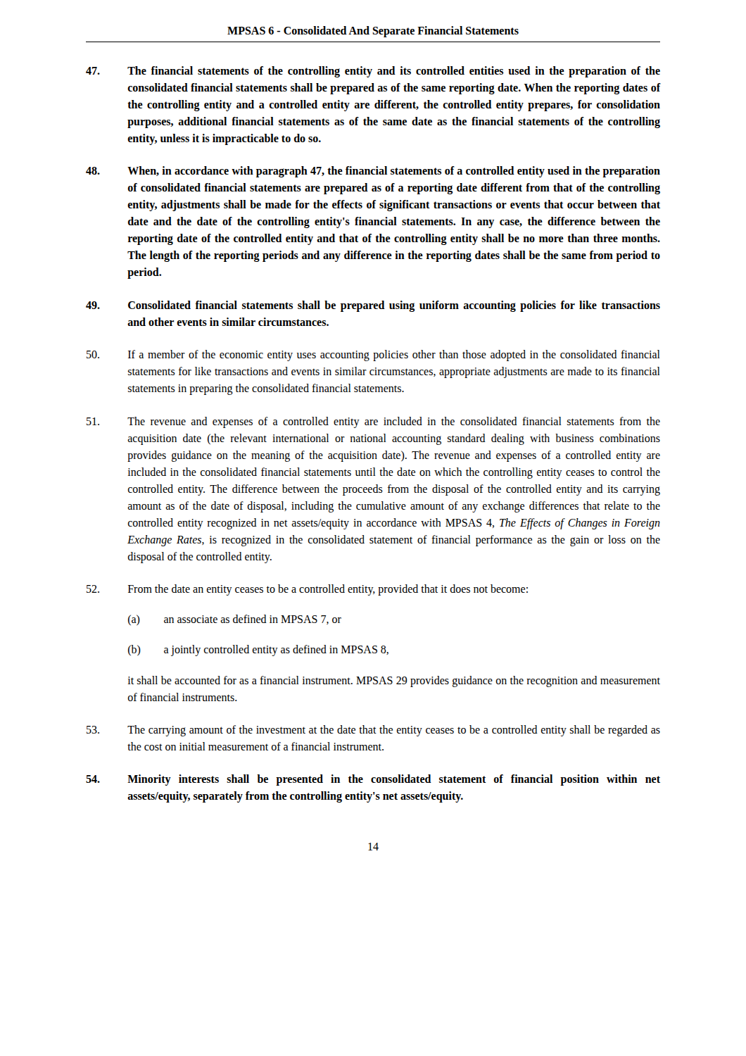MPSAS 6 - Consolidated And Separate Financial Statements
47.
The financial statements of the controlling entity and its controlled entities used in the preparation of the consolidated financial statements shall be prepared as of the same reporting date. When the reporting dates of the controlling entity and a controlled entity are different, the controlled entity prepares, for consolidation purposes, additional financial statements as of the same date as the financial statements of the controlling entity, unless it is impracticable to do so.
48.
When, in accordance with paragraph 47, the financial statements of a controlled entity used in the preparation of consolidated financial statements are prepared as of a reporting date different from that of the controlling entity, adjustments shall be made for the effects of significant transactions or events that occur between that date and the date of the controlling entity's financial statements. In any case, the difference between the reporting date of the controlled entity and that of the controlling entity shall be no more than three months. The length of the reporting periods and any difference in the reporting dates shall be the same from period to period.
49.
Consolidated financial statements shall be prepared using uniform accounting policies for like transactions and other events in similar circumstances.
50.
If a member of the economic entity uses accounting policies other than those adopted in the consolidated financial statements for like transactions and events in similar circumstances, appropriate adjustments are made to its financial statements in preparing the consolidated financial statements.
51.
The revenue and expenses of a controlled entity are included in the consolidated financial statements from the acquisition date (the relevant international or national accounting standard dealing with business combinations provides guidance on the meaning of the acquisition date). The revenue and expenses of a controlled entity are included in the consolidated financial statements until the date on which the controlling entity ceases to control the controlled entity. The difference between the proceeds from the disposal of the controlled entity and its carrying amount as of the date of disposal, including the cumulative amount of any exchange differences that relate to the controlled entity recognized in net assets/equity in accordance with MPSAS 4, The Effects of Changes in Foreign Exchange Rates, is recognized in the consolidated statement of financial performance as the gain or loss on the disposal of the controlled entity.
52.
From the date an entity ceases to be a controlled entity, provided that it does not become:
(a)
an associate as defined in MPSAS 7, or
(b)
a jointly controlled entity as defined in MPSAS 8,
it shall be accounted for as a financial instrument. MPSAS 29 provides guidance on the recognition and measurement of financial instruments.
53.
The carrying amount of the investment at the date that the entity ceases to be a controlled entity shall be regarded as the cost on initial measurement of a financial instrument.
54.
Minority interests shall be presented in the consolidated statement of financial position within net assets/equity, separately from the controlling entity's net assets/equity.
14